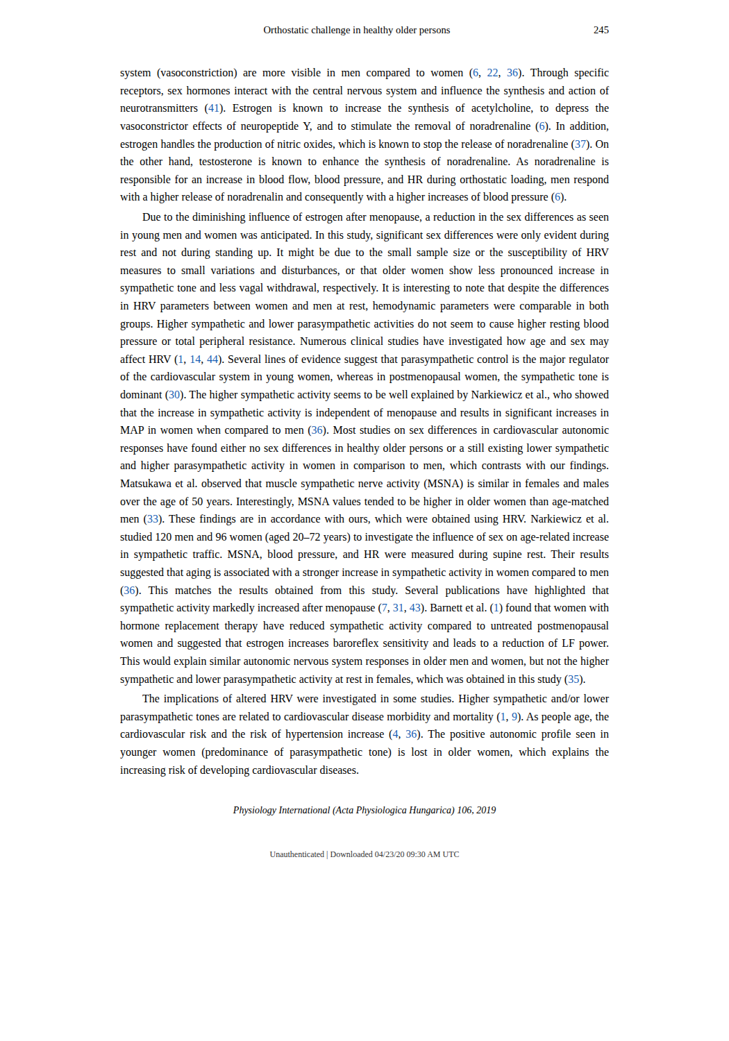Orthostatic challenge in healthy older persons 245
system (vasoconstriction) are more visible in men compared to women (6, 22, 36). Through specific receptors, sex hormones interact with the central nervous system and influence the synthesis and action of neurotransmitters (41). Estrogen is known to increase the synthesis of acetylcholine, to depress the vasoconstrictor effects of neuropeptide Y, and to stimulate the removal of noradrenaline (6). In addition, estrogen handles the production of nitric oxides, which is known to stop the release of noradrenaline (37). On the other hand, testosterone is known to enhance the synthesis of noradrenaline. As noradrenaline is responsible for an increase in blood flow, blood pressure, and HR during orthostatic loading, men respond with a higher release of noradrenalin and consequently with a higher increases of blood pressure (6).
Due to the diminishing influence of estrogen after menopause, a reduction in the sex differences as seen in young men and women was anticipated. In this study, significant sex differences were only evident during rest and not during standing up. It might be due to the small sample size or the susceptibility of HRV measures to small variations and disturbances, or that older women show less pronounced increase in sympathetic tone and less vagal withdrawal, respectively. It is interesting to note that despite the differences in HRV parameters between women and men at rest, hemodynamic parameters were comparable in both groups. Higher sympathetic and lower parasympathetic activities do not seem to cause higher resting blood pressure or total peripheral resistance. Numerous clinical studies have investigated how age and sex may affect HRV (1, 14, 44). Several lines of evidence suggest that parasympathetic control is the major regulator of the cardiovascular system in young women, whereas in postmenopausal women, the sympathetic tone is dominant (30). The higher sympathetic activity seems to be well explained by Narkiewicz et al., who showed that the increase in sympathetic activity is independent of menopause and results in significant increases in MAP in women when compared to men (36). Most studies on sex differences in cardiovascular autonomic responses have found either no sex differences in healthy older persons or a still existing lower sympathetic and higher parasympathetic activity in women in comparison to men, which contrasts with our findings. Matsukawa et al. observed that muscle sympathetic nerve activity (MSNA) is similar in females and males over the age of 50 years. Interestingly, MSNA values tended to be higher in older women than age-matched men (33). These findings are in accordance with ours, which were obtained using HRV. Narkiewicz et al. studied 120 men and 96 women (aged 20–72 years) to investigate the influence of sex on age-related increase in sympathetic traffic. MSNA, blood pressure, and HR were measured during supine rest. Their results suggested that aging is associated with a stronger increase in sympathetic activity in women compared to men (36). This matches the results obtained from this study. Several publications have highlighted that sympathetic activity markedly increased after menopause (7, 31, 43). Barnett et al. (1) found that women with hormone replacement therapy have reduced sympathetic activity compared to untreated postmenopausal women and suggested that estrogen increases baroreflex sensitivity and leads to a reduction of LF power. This would explain similar autonomic nervous system responses in older men and women, but not the higher sympathetic and lower parasympathetic activity at rest in females, which was obtained in this study (35).
The implications of altered HRV were investigated in some studies. Higher sympathetic and/or lower parasympathetic tones are related to cardiovascular disease morbidity and mortality (1, 9). As people age, the cardiovascular risk and the risk of hypertension increase (4, 36). The positive autonomic profile seen in younger women (predominance of parasympathetic tone) is lost in older women, which explains the increasing risk of developing cardiovascular diseases.
Physiology International (Acta Physiologica Hungarica) 106, 2019
Unauthenticated | Downloaded 04/23/20 09:30 AM UTC